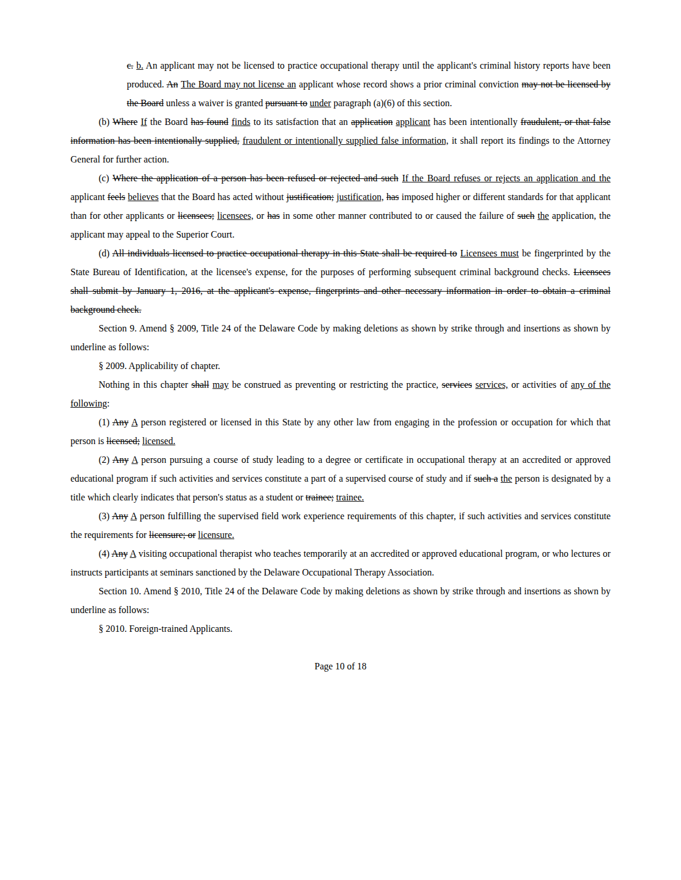c. b. An applicant may not be licensed to practice occupational therapy until the applicant's criminal history reports have been produced. An The Board may not license an applicant whose record shows a prior criminal conviction may not be licensed by the Board unless a waiver is granted pursuant to under paragraph (a)(6) of this section.
(b) Where If the Board has found finds to its satisfaction that an application applicant has been intentionally fraudulent, or that false information has been intentionally supplied, fraudulent or intentionally supplied false information, it shall report its findings to the Attorney General for further action.
(c) Where the application of a person has been refused or rejected and such If the Board refuses or rejects an application and the applicant feels believes that the Board has acted without justification; justification, has imposed higher or different standards for that applicant than for other applicants or licensees; licensees, or has in some other manner contributed to or caused the failure of such the application, the applicant may appeal to the Superior Court.
(d) All individuals licensed to practice occupational therapy in this State shall be required to Licensees must be fingerprinted by the State Bureau of Identification, at the licensee's expense, for the purposes of performing subsequent criminal background checks. Licensees shall submit by January 1, 2016, at the applicant's expense, fingerprints and other necessary information in order to obtain a criminal background check.
Section 9. Amend § 2009, Title 24 of the Delaware Code by making deletions as shown by strike through and insertions as shown by underline as follows:
§ 2009. Applicability of chapter.
Nothing in this chapter shall may be construed as preventing or restricting the practice, services services, or activities of any of the following:
(1) Any A person registered or licensed in this State by any other law from engaging in the profession or occupation for which that person is licensed; licensed.
(2) Any A person pursuing a course of study leading to a degree or certificate in occupational therapy at an accredited or approved educational program if such activities and services constitute a part of a supervised course of study and if such a the person is designated by a title which clearly indicates that person's status as a student or trainee; trainee.
(3) Any A person fulfilling the supervised field work experience requirements of this chapter, if such activities and services constitute the requirements for licensure; or licensure.
(4) Any A visiting occupational therapist who teaches temporarily at an accredited or approved educational program, or who lectures or instructs participants at seminars sanctioned by the Delaware Occupational Therapy Association.
Section 10. Amend § 2010, Title 24 of the Delaware Code by making deletions as shown by strike through and insertions as shown by underline as follows:
§ 2010. Foreign-trained Applicants.
Page 10 of 18